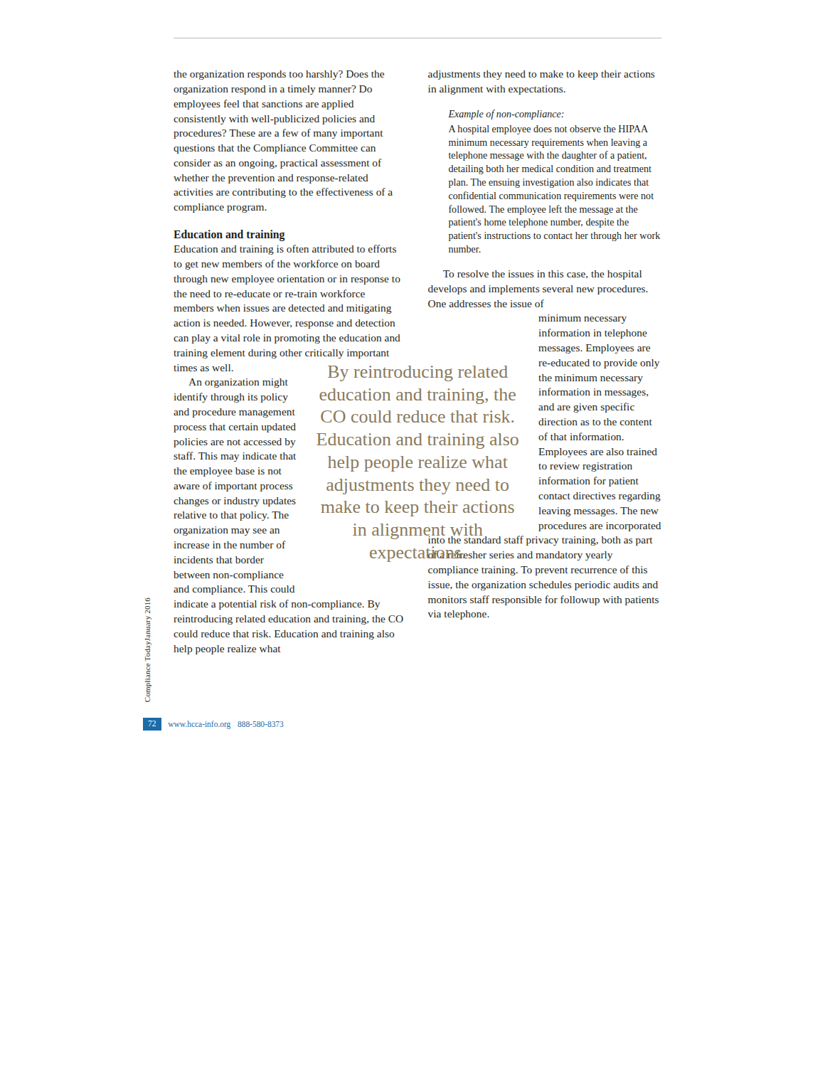the organization responds too harshly? Does the organization respond in a timely manner? Do employees feel that sanctions are applied consistently with well-publicized policies and procedures? These are a few of many important questions that the Compliance Committee can consider as an ongoing, practical assessment of whether the prevention and response-related activities are contributing to the effectiveness of a compliance program.
Education and training
Education and training is often attributed to efforts to get new members of the workforce on board through new employee orientation or in response to the need to re-educate or re-train workforce members when issues are detected and mitigating action is needed. However, response and detection can play a vital role in promoting the education and training element during other critically important times as well.
An organization might identify through its policy and procedure management process that certain updated policies are not accessed by staff. This may indicate that the employee base is not aware of important process changes or industry updates relative to that policy. The organization may see an increase in the number of incidents that border between non-compliance and compliance. This could indicate a potential risk of non-compliance. By reintroducing related education and training, the CO could reduce that risk. Education and training also help people realize what
adjustments they need to make to keep their actions in alignment with expectations.
Example of non-compliance: A hospital employee does not observe the HIPAA minimum necessary requirements when leaving a telephone message with the daughter of a patient, detailing both her medical condition and treatment plan. The ensuing investigation also indicates that confidential communication requirements were not followed. The employee left the message at the patient's home telephone number, despite the patient's instructions to contact her through her work number.
To resolve the issues in this case, the hospital develops and implements several new procedures. One addresses the issue of
minimum necessary information in telephone messages. Employees are re-educated to provide only the minimum necessary information in messages, and are given specific direction as to the content of that information. Employees are also trained to review registration information for patient contact directives regarding leaving messages. The new procedures are incorporated into the standard staff privacy training, both as part of a refresher series and mandatory yearly compliance training. To prevent recurrence of this issue, the organization schedules periodic audits and monitors staff responsible for followup with patients via telephone.
By reintroducing related education and training, the CO could reduce that risk. Education and training also help people realize what adjustments they need to make to keep their actions in alignment with expectations.
Compliance Today January 2016
72 www.hcca-info.org 888-580-8373